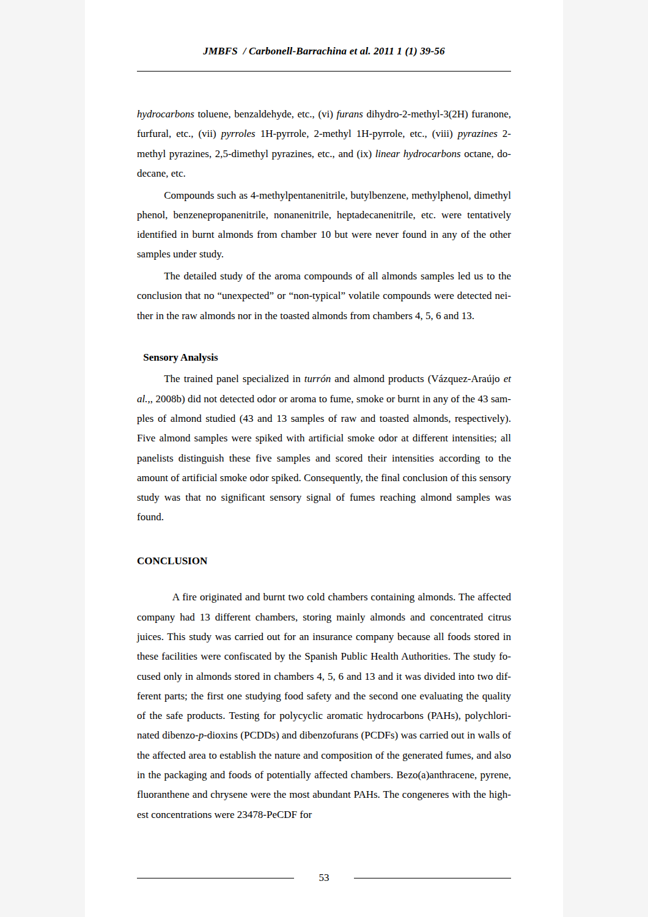JMBFS / Carbonell-Barrachina et al. 2011 1 (1) 39-56
hydrocarbons toluene, benzaldehyde, etc., (vi) furans dihydro-2-methyl-3(2H) furanone, furfural, etc., (vii) pyrroles 1H-pyrrole, 2-methyl 1H-pyrrole, etc., (viii) pyrazines 2-methyl pyrazines, 2,5-dimethyl pyrazines, etc., and (ix) linear hydrocarbons octane, dodecane, etc.
Compounds such as 4-methylpentanenitrile, butylbenzene, methylphenol, dimethyl phenol, benzenepropanenitrile, nonanenitrile, heptadecanenitrile, etc. were tentatively identified in burnt almonds from chamber 10 but were never found in any of the other samples under study.
The detailed study of the aroma compounds of all almonds samples led us to the conclusion that no “unexpected” or “non-typical” volatile compounds were detected neither in the raw almonds nor in the toasted almonds from chambers 4, 5, 6 and 13.
Sensory Analysis
The trained panel specialized in turrón and almond products (Vázquez-Araújo et al.,, 2008b) did not detected odor or aroma to fume, smoke or burnt in any of the 43 samples of almond studied (43 and 13 samples of raw and toasted almonds, respectively). Five almond samples were spiked with artificial smoke odor at different intensities; all panelists distinguish these five samples and scored their intensities according to the amount of artificial smoke odor spiked. Consequently, the final conclusion of this sensory study was that no significant sensory signal of fumes reaching almond samples was found.
CONCLUSION
A fire originated and burnt two cold chambers containing almonds. The affected company had 13 different chambers, storing mainly almonds and concentrated citrus juices. This study was carried out for an insurance company because all foods stored in these facilities were confiscated by the Spanish Public Health Authorities. The study focused only in almonds stored in chambers 4, 5, 6 and 13 and it was divided into two different parts; the first one studying food safety and the second one evaluating the quality of the safe products. Testing for polycyclic aromatic hydrocarbons (PAHs), polychlorinated dibenzo-p-dioxins (PCDDs) and dibenzofurans (PCDFs) was carried out in walls of the affected area to establish the nature and composition of the generated fumes, and also in the packaging and foods of potentially affected chambers. Bezo(a)anthracene, pyrene, fluoranthene and chrysene were the most abundant PAHs. The congeneres with the highest concentrations were 23478-PeCDF for
53